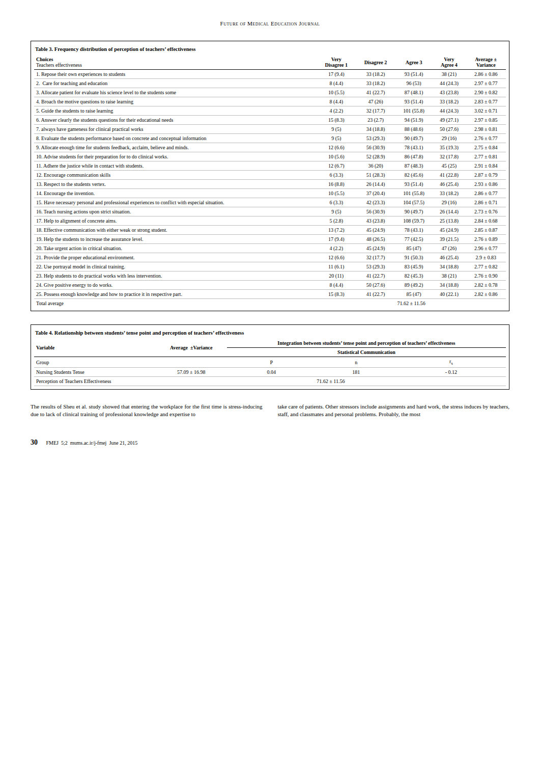Future of Medical Education Journal
Table 3. Frequency distribution of perception of teachers’ effectiveness
| Choices Teachers effectiveness | Very Disagree 1 | Disagree 2 | Agree 3 | Very Agree 4 | Average ± Variance |
| --- | --- | --- | --- | --- | --- |
| 1. Repose their own experiences to students | 17 (9.4) | 33 (18.2) | 93 (51.4) | 38 (21) | 2.86 ± 0.86 |
| 2. Care for teaching and education | 8 (4.4) | 33 (18.2) | 96 (53) | 44 (24.3) | 2.97 ± 0.77 |
| 3. Allocate patient for evaluate his science level to the students some | 10 (5.5) | 41 (22.7) | 87 (48.1) | 43 (23.8) | 2.90 ± 0.82 |
| 4. Broach the motive questions to raise learning | 8 (4.4) | 47 (26) | 93 (51.4) | 33 (18.2) | 2.83 ± 0.77 |
| 5. Guide the students to raise learning | 4 (2.2) | 32 (17.7) | 101 (55.8) | 44 (24.3) | 3.02 ± 0.71 |
| 6. Answer clearly the students questions for their educational needs | 15 (8.3) | 23 (2.7) | 94 (51.9) | 49 (27.1) | 2.97 ± 0.85 |
| 7. always have gameness for clinical practical works | 9 (5) | 34 (18.8) | 88 (48.6) | 50 (27.6) | 2.98 ± 0.81 |
| 8. Evaluate the students performance based on concrete and conceptual information | 9 (5) | 53 (29.3) | 90 (49.7) | 29 (16) | 2.76 ± 0.77 |
| 9. Allocate enough time for students feedback, acclaim, believe and minds. | 12 (6.6) | 56 (30.9) | 78 (43.1) | 35 (19.3) | 2.75 ± 0.84 |
| 10. Advise students for their preparation for to do clinical works. | 10 (5.6) | 52 (28.9) | 86 (47.8) | 32 (17.8) | 2.77 ± 0.81 |
| 11. Adhere the justice while in contact with students. | 12 (6.7) | 36 (20) | 87 (48.3) | 45 (25) | 2.91 ± 0.84 |
| 12. Encourage communication skills | 6 (3.3) | 51 (28.3) | 82 (45.6) | 41 (22.8) | 2.87 ± 0.79 |
| 13. Respect to the students vertex. | 16 (8.8) | 26 (14.4) | 93 (51.4) | 46 (25.4) | 2.93 ± 0.86 |
| 14. Encourage the invention. | 10 (5.5) | 37 (20.4) | 101 (55.8) | 33 (18.2) | 2.86 ± 0.77 |
| 15. Have necessary personal and professional experiences to conflict with especial situation. | 6 (3.3) | 42 (23.3) | 104 (57.5) | 29 (16) | 2.86 ± 0.71 |
| 16. Teach nursing actions upon strict situation. | 9 (5) | 56 (30.9) | 90 (49.7) | 26 (14.4) | 2.73 ± 0.76 |
| 17. Help to alignment of concrete aims. | 5 (2.8) | 43 (23.8) | 108 (59.7) | 25 (13.8) | 2.84 ± 0.68 |
| 18. Effective communication with either weak or strong student. | 13 (7.2) | 45 (24.9) | 78 (43.1) | 45 (24.9) | 2.85 ± 0.87 |
| 19. Help the students to increase the assurance level. | 17 (9.4) | 48 (26.5) | 77 (42.5) | 39 (21.5) | 2.76 ± 0.89 |
| 20. Take urgent action in critical situation. | 4 (2.2) | 45 (24.9) | 85 (47) | 47 (26) | 2.96 ± 0.77 |
| 21. Provide the proper educational environment. | 12 (6.6) | 32 (17.7) | 91 (50.3) | 46 (25.4) | 2.9 ± 0.83 |
| 22. Use portrayal model in clinical training. | 11 (6.1) | 53 (29.3) | 83 (45.9) | 34 (18.8) | 2.77 ± 0.82 |
| 23. Help students to do practical works with less intervention. | 20 (11) | 41 (22.7) | 82 (45.3) | 38 (21) | 2.76 ± 0.90 |
| 24. Give positive energy to do works. | 8 (4.4) | 50 (27.6) | 89 (49.2) | 34 (18.8) | 2.82 ± 0.78 |
| 25. Possess enough knowledge and how to practice it in respective part. | 15 (8.3) | 41 (22.7) | 85 (47) | 40 (22.1) | 2.82 ± 0.86 |
| Total average | 71.62 ± 11.56 |
Table 4. Relationship between students’ tense point and perception of teachers’ effectiveness
| Variable | Average ±Variance | Integration between students’ tense point and perception of teachers’ effectiveness |
| --- | --- | --- |
| Statistical Communication |
| Group | | P | n | r s |
| Nursing Students Tense | 57.09 ± 16.98 | 0.04 | 181 | - 0.12 |
| Perception of Teachers Effectiveness | 71.62 ± 11.56 |
The results of Sheu et al. study showed that entering the workplace for the first time is stress-inducing due to lack of clinical training of professional knowledge and expertise to
take care of patients. Other stressors include assignments and hard work, the stress induces by teachers, staff, and classmates and personal problems. Probably, the most
30 FMEJ 5;2 mums.ac.ir/j-fmej June 21, 2015